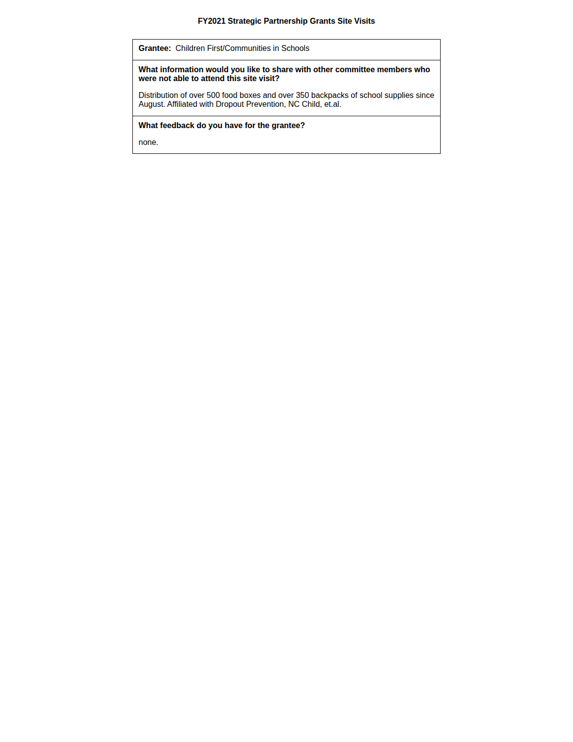FY2021 Strategic Partnership Grants Site Visits
| Grantee: Children First/Communities in Schools |
| What information would you like to share with other committee members who were not able to attend this site visit? Distribution of over 500 food boxes and over 350 backpacks of school supplies since August. Affiliated with Dropout Prevention, NC Child, et.al. |
| What feedback do you have for the grantee? none. |